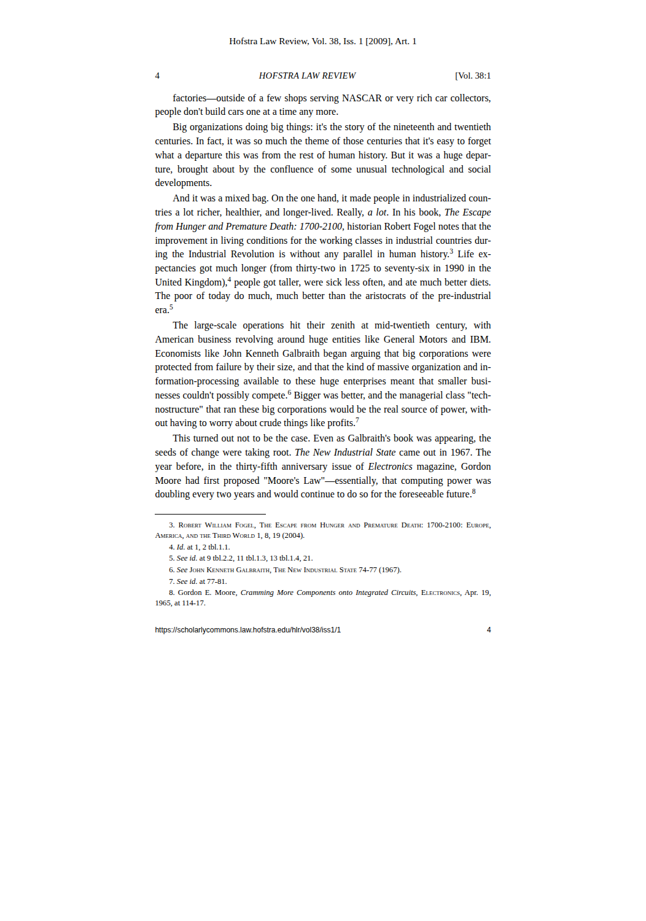Hofstra Law Review, Vol. 38, Iss. 1 [2009], Art. 1
4 HOFSTRA LAW REVIEW [Vol. 38:1
factories—outside of a few shops serving NASCAR or very rich car collectors, people don't build cars one at a time any more.
Big organizations doing big things: it's the story of the nineteenth and twentieth centuries. In fact, it was so much the theme of those centuries that it's easy to forget what a departure this was from the rest of human history. But it was a huge departure, brought about by the confluence of some unusual technological and social developments.
And it was a mixed bag. On the one hand, it made people in industrialized countries a lot richer, healthier, and longer-lived. Really, a lot. In his book, The Escape from Hunger and Premature Death: 1700-2100, historian Robert Fogel notes that the improvement in living conditions for the working classes in industrial countries during the Industrial Revolution is without any parallel in human history.3 Life expectancies got much longer (from thirty-two in 1725 to seventy-six in 1990 in the United Kingdom),4 people got taller, were sick less often, and ate much better diets. The poor of today do much, much better than the aristocrats of the pre-industrial era.5
The large-scale operations hit their zenith at mid-twentieth century, with American business revolving around huge entities like General Motors and IBM. Economists like John Kenneth Galbraith began arguing that big corporations were protected from failure by their size, and that the kind of massive organization and information-processing available to these huge enterprises meant that smaller businesses couldn't possibly compete.6 Bigger was better, and the managerial class "technostructure" that ran these big corporations would be the real source of power, without having to worry about crude things like profits.7
This turned out not to be the case. Even as Galbraith's book was appearing, the seeds of change were taking root. The New Industrial State came out in 1967. The year before, in the thirty-fifth anniversary issue of Electronics magazine, Gordon Moore had first proposed "Moore's Law"—essentially, that computing power was doubling every two years and would continue to do so for the foreseeable future.8
3. Robert William Fogel, The Escape from Hunger and Premature Death: 1700-2100: Europe, America, and the Third World 1, 8, 19 (2004).
4. Id. at 1, 2 tbl.1.1.
5. See id. at 9 tbl.2.2, 11 tbl.1.3, 13 tbl.1.4, 21.
6. See John Kenneth Galbraith, The New Industrial State 74-77 (1967).
7. See id. at 77-81.
8. Gordon E. Moore, Cramming More Components onto Integrated Circuits, Electronics, Apr. 19, 1965, at 114-17.
https://scholarlycommons.law.hofstra.edu/hlr/vol38/iss1/1 4